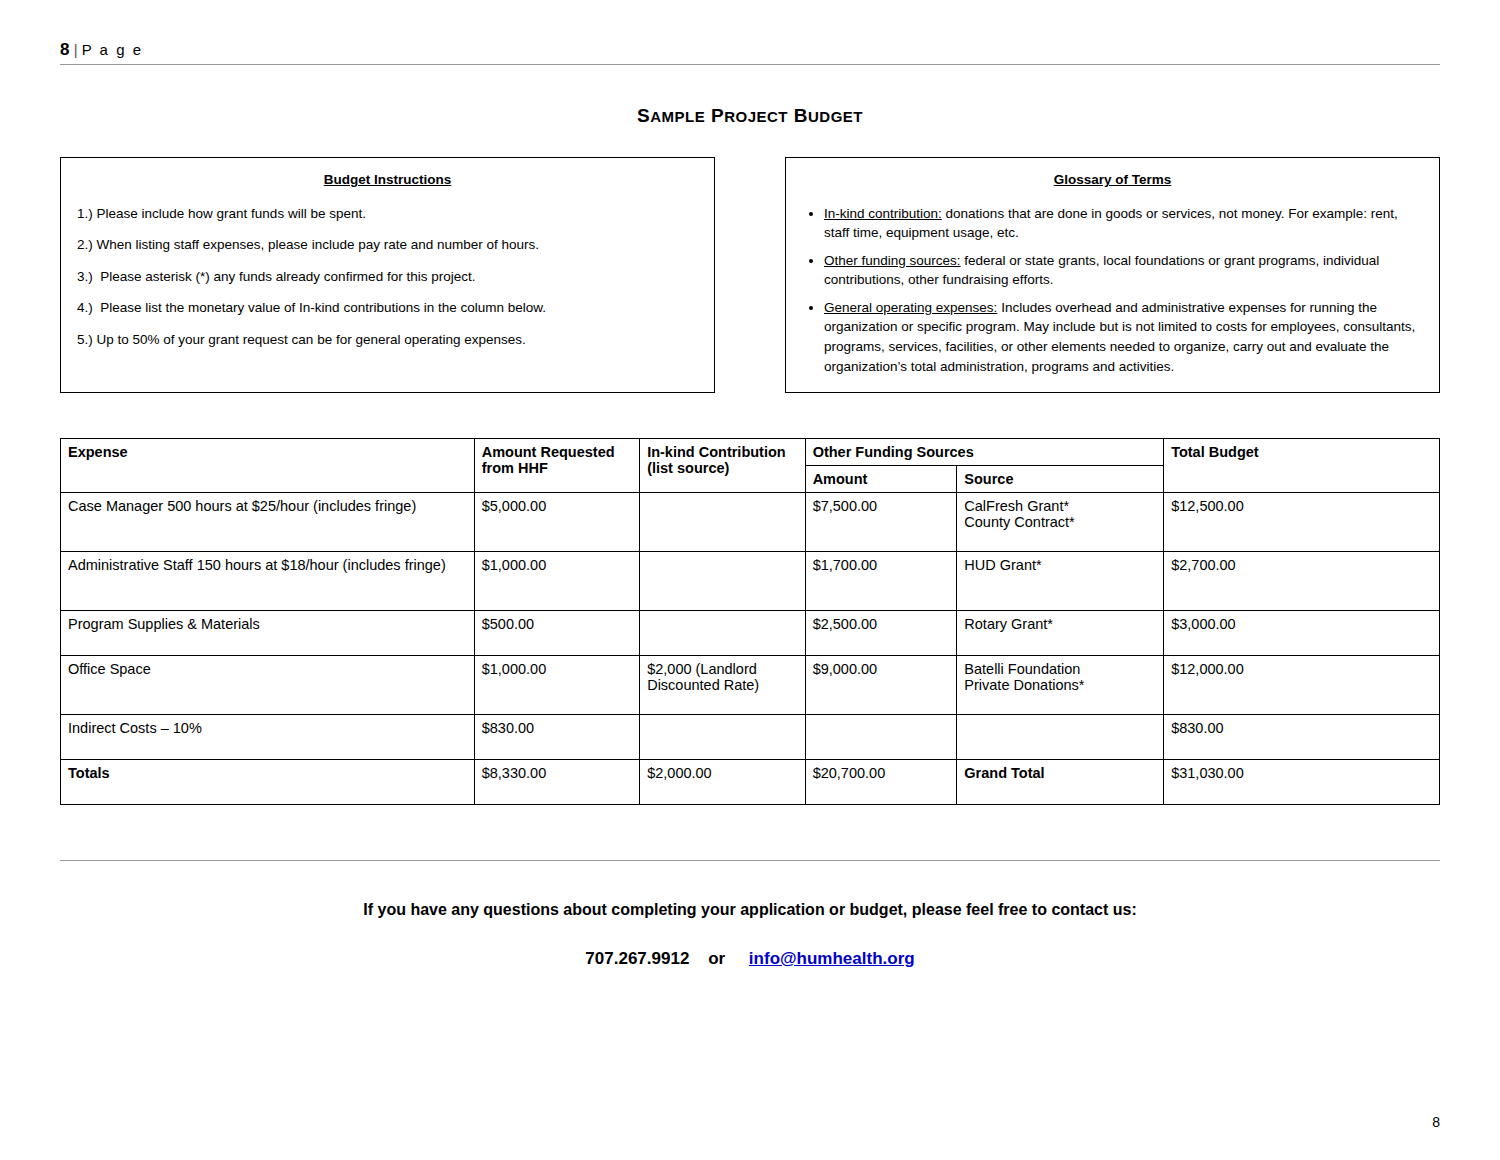8 | P a g e
SAMPLE PROJECT BUDGET
Budget Instructions
1.) Please include how grant funds will be spent.
2.) When listing staff expenses, please include pay rate and number of hours.
3.) Please asterisk (*) any funds already confirmed for this project.
4.) Please list the monetary value of In-kind contributions in the column below.
5.) Up to 50% of your grant request can be for general operating expenses.
Glossary of Terms
In-kind contribution: donations that are done in goods or services, not money. For example: rent, staff time, equipment usage, etc.
Other funding sources: federal or state grants, local foundations or grant programs, individual contributions, other fundraising efforts.
General operating expenses: Includes overhead and administrative expenses for running the organization or specific program. May include but is not limited to costs for employees, consultants, programs, services, facilities, or other elements needed to organize, carry out and evaluate the organization’s total administration, programs and activities.
| Expense | Amount Requested from HHF | In-kind Contribution (list source) | Other Funding Sources | Total Budget |
| --- | --- | --- | --- | --- |
| Amount | Source |
| Case Manager 500 hours at $25/hour (includes fringe) | $5,000.00 | | $7,500.00 | CalFresh Grant* County Contract* | $12,500.00 |
| Administrative Staff 150 hours at $18/hour (includes fringe) | $1,000.00 | | $1,700.00 | HUD Grant* | $2,700.00 |
| Program Supplies & Materials | $500.00 | | $2,500.00 | Rotary Grant* | $3,000.00 |
| Office Space | $1,000.00 | $2,000 (Landlord Discounted Rate) | $9,000.00 | Batelli Foundation Private Donations* | $12,000.00 |
| Indirect Costs – 10% | $830.00 | | | | $830.00 |
| Totals | $8,330.00 | $2,000.00 | $20,700.00 | Grand Total | $31,030.00 |
If you have any questions about completing your application or budget, please feel free to contact us:
707.267.9912 or info@humhealth.org
8